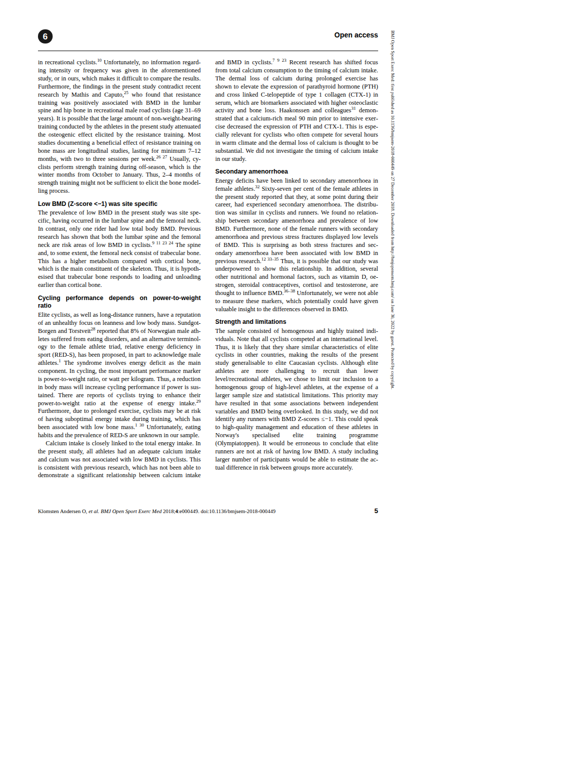6
Open access
in recreational cyclists.10 Unfortunately, no information regarding intensity or frequency was given in the aforementioned study, or in ours, which makes it difficult to compare the results. Furthermore, the findings in the present study contradict recent research by Mathis and Caputo,25 who found that resistance training was positively associated with BMD in the lumbar spine and hip bone in recreational male road cyclists (age 31–69 years). It is possible that the large amount of non-weight-bearing training conducted by the athletes in the present study attenuated the osteogenic effect elicited by the resistance training. Most studies documenting a beneficial effect of resistance training on bone mass are longitudinal studies, lasting for minimum 7–12 months, with two to three sessions per week.26 27 Usually, cyclists perform strength training during off-season, which is the winter months from October to January. Thus, 2–4 months of strength training might not be sufficient to elicit the bone modelling process.
Low BMD (Z-score <−1) was site specific
The prevalence of low BMD in the present study was site specific, having occurred in the lumbar spine and the femoral neck. In contrast, only one rider had low total body BMD. Previous research has shown that both the lumbar spine and the femoral neck are risk areas of low BMD in cyclists.9 11 23 24 The spine and, to some extent, the femoral neck consist of trabecular bone. This has a higher metabolism compared with cortical bone, which is the main constituent of the skeleton. Thus, it is hypothesised that trabecular bone responds to loading and unloading earlier than cortical bone.
Cycling performance depends on power-to-weight ratio
Elite cyclists, as well as long-distance runners, have a reputation of an unhealthy focus on leanness and low body mass. Sundgot-Borgen and Torstveit28 reported that 8% of Norwegian male athletes suffered from eating disorders, and an alternative terminology to the female athlete triad, relative energy deficiency in sport (RED-S), has been proposed, in part to acknowledge male athletes.1 The syndrome involves energy deficit as the main component. In cycling, the most important performance marker is power-to-weight ratio, or watt per kilogram. Thus, a reduction in body mass will increase cycling performance if power is sustained. There are reports of cyclists trying to enhance their power-to-weight ratio at the expense of energy intake.29 Furthermore, due to prolonged exercise, cyclists may be at risk of having suboptimal energy intake during training, which has been associated with low bone mass.1 30 Unfortunately, eating habits and the prevalence of RED-S are unknown in our sample.
Calcium intake is closely linked to the total energy intake. In the present study, all athletes had an adequate calcium intake and calcium was not associated with low BMD in cyclists. This is consistent with previous research, which has not been able to demonstrate a significant relationship between calcium intake and BMD in cyclists.7 9 23 Recent research has shifted focus from total calcium consumption to the timing of calcium intake. The dermal loss of calcium during prolonged exercise has shown to elevate the expression of parathyroid hormone (PTH) and cross linked C-telopeptide of type 1 collagen (CTX-1) in serum, which are biomarkers associated with higher osteoclastic activity and bone loss. Haakonssen and colleagues31 demonstrated that a calcium-rich meal 90 min prior to intensive exercise decreased the expression of PTH and CTX-1. This is especially relevant for cyclists who often compete for several hours in warm climate and the dermal loss of calcium is thought to be substantial. We did not investigate the timing of calcium intake in our study.
Secondary amenorrhoea
Energy deficits have been linked to secondary amenorrhoea in female athletes.32 Sixty-seven per cent of the female athletes in the present study reported that they, at some point during their career, had experienced secondary amenorrhoea. The distribution was similar in cyclists and runners. We found no relationship between secondary amenorrhoea and prevalence of low BMD. Furthermore, none of the female runners with secondary amenorrhoea and previous stress fractures displayed low levels of BMD. This is surprising as both stress fractures and secondary amenorrhoea have been associated with low BMD in previous research.12 33–35 Thus, it is possible that our study was underpowered to show this relationship. In addition, several other nutritional and hormonal factors, such as vitamin D, oestrogen, steroidal contraceptives, cortisol and testosterone, are thought to influence BMD.36–38 Unfortunately, we were not able to measure these markers, which potentially could have given valuable insight to the differences observed in BMD.
Strength and limitations
The sample consisted of homogenous and highly trained individuals. Note that all cyclists competed at an international level. Thus, it is likely that they share similar characteristics of elite cyclists in other countries, making the results of the present study generalisable to elite Caucasian cyclists. Although elite athletes are more challenging to recruit than lower level/recreational athletes, we chose to limit our inclusion to a homogenous group of high-level athletes, at the expense of a larger sample size and statistical limitations. This priority may have resulted in that some associations between independent variables and BMD being overlooked. In this study, we did not identify any runners with BMD Z-scores ≤−1. This could speak to high-quality management and education of these athletes in Norway's specialised elite training programme (Olympiatoppen). It would be erroneous to conclude that elite runners are not at risk of having low BMD. A study including larger number of participants would be able to estimate the actual difference in risk between groups more accurately.
Klomsten Andersen O, et al. BMJ Open Sport Exerc Med 2018;4:e000449. doi:10.1136/bmjsem-2018-000449
5
BMJ Open Sport Exerc Med: first published as 10.1136/bmjsem-2018-000449 on 27 December 2018. Downloaded from http://bmjopensem.bmj.com/ on June 30, 2022 by guest. Protected by copyright.